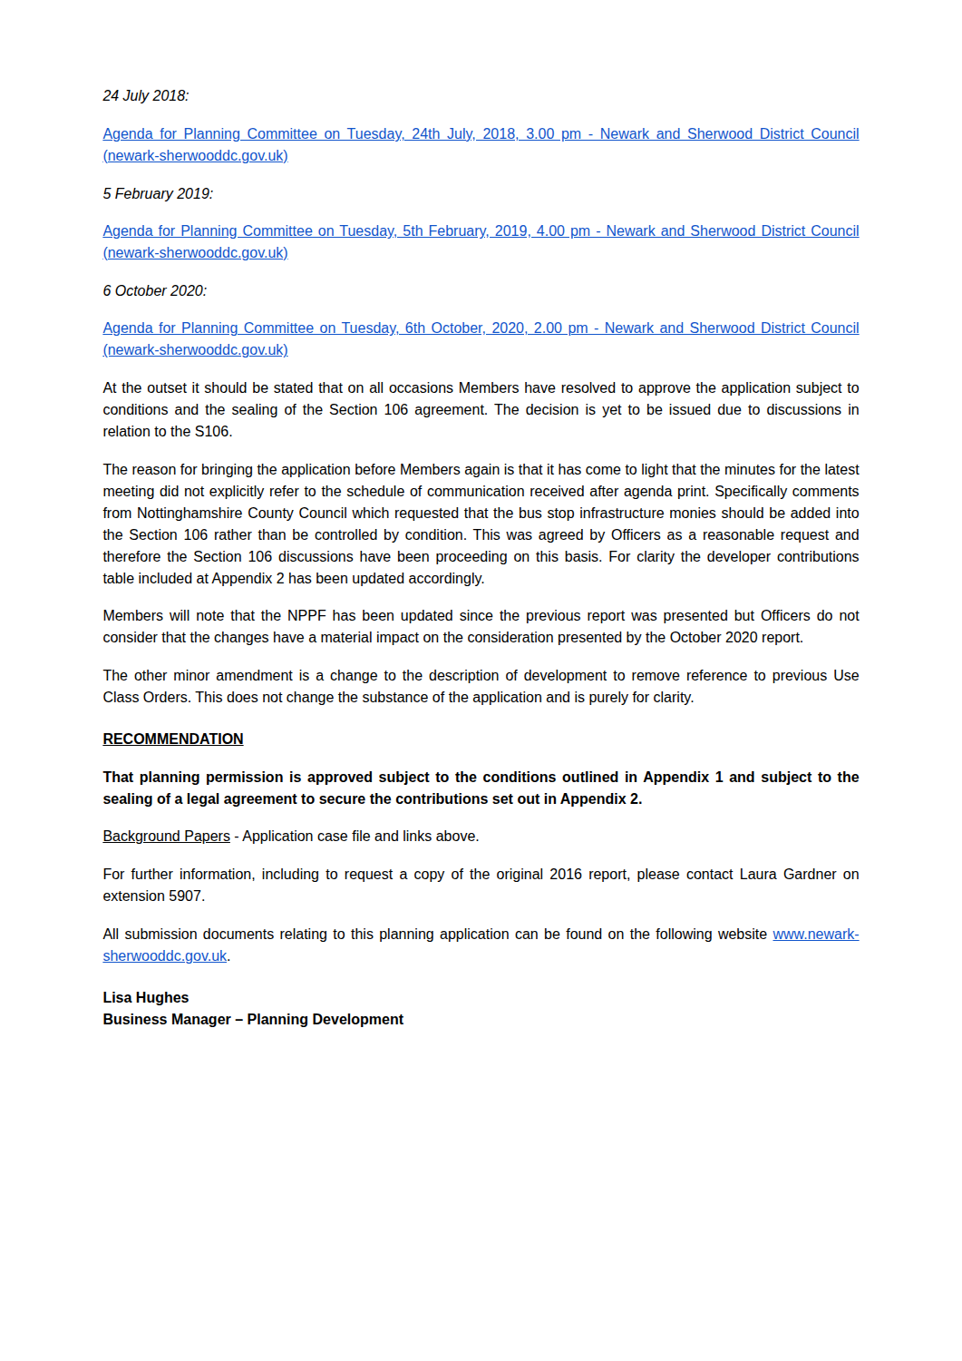24 July 2018:
Agenda for Planning Committee on Tuesday, 24th July, 2018, 3.00 pm - Newark and Sherwood District Council (newark-sherwooddc.gov.uk)
5 February 2019:
Agenda for Planning Committee on Tuesday, 5th February, 2019, 4.00 pm - Newark and Sherwood District Council (newark-sherwooddc.gov.uk)
6 October 2020:
Agenda for Planning Committee on Tuesday, 6th October, 2020, 2.00 pm - Newark and Sherwood District Council (newark-sherwooddc.gov.uk)
At the outset it should be stated that on all occasions Members have resolved to approve the application subject to conditions and the sealing of the Section 106 agreement. The decision is yet to be issued due to discussions in relation to the S106.
The reason for bringing the application before Members again is that it has come to light that the minutes for the latest meeting did not explicitly refer to the schedule of communication received after agenda print. Specifically comments from Nottinghamshire County Council which requested that the bus stop infrastructure monies should be added into the Section 106 rather than be controlled by condition. This was agreed by Officers as a reasonable request and therefore the Section 106 discussions have been proceeding on this basis. For clarity the developer contributions table included at Appendix 2 has been updated accordingly.
Members will note that the NPPF has been updated since the previous report was presented but Officers do not consider that the changes have a material impact on the consideration presented by the October 2020 report.
The other minor amendment is a change to the description of development to remove reference to previous Use Class Orders. This does not change the substance of the application and is purely for clarity.
RECOMMENDATION
That planning permission is approved subject to the conditions outlined in Appendix 1 and subject to the sealing of a legal agreement to secure the contributions set out in Appendix 2.
Background Papers - Application case file and links above.
For further information, including to request a copy of the original 2016 report, please contact Laura Gardner on extension 5907.
All submission documents relating to this planning application can be found on the following website www.newark-sherwooddc.gov.uk.
Lisa Hughes Business Manager – Planning Development